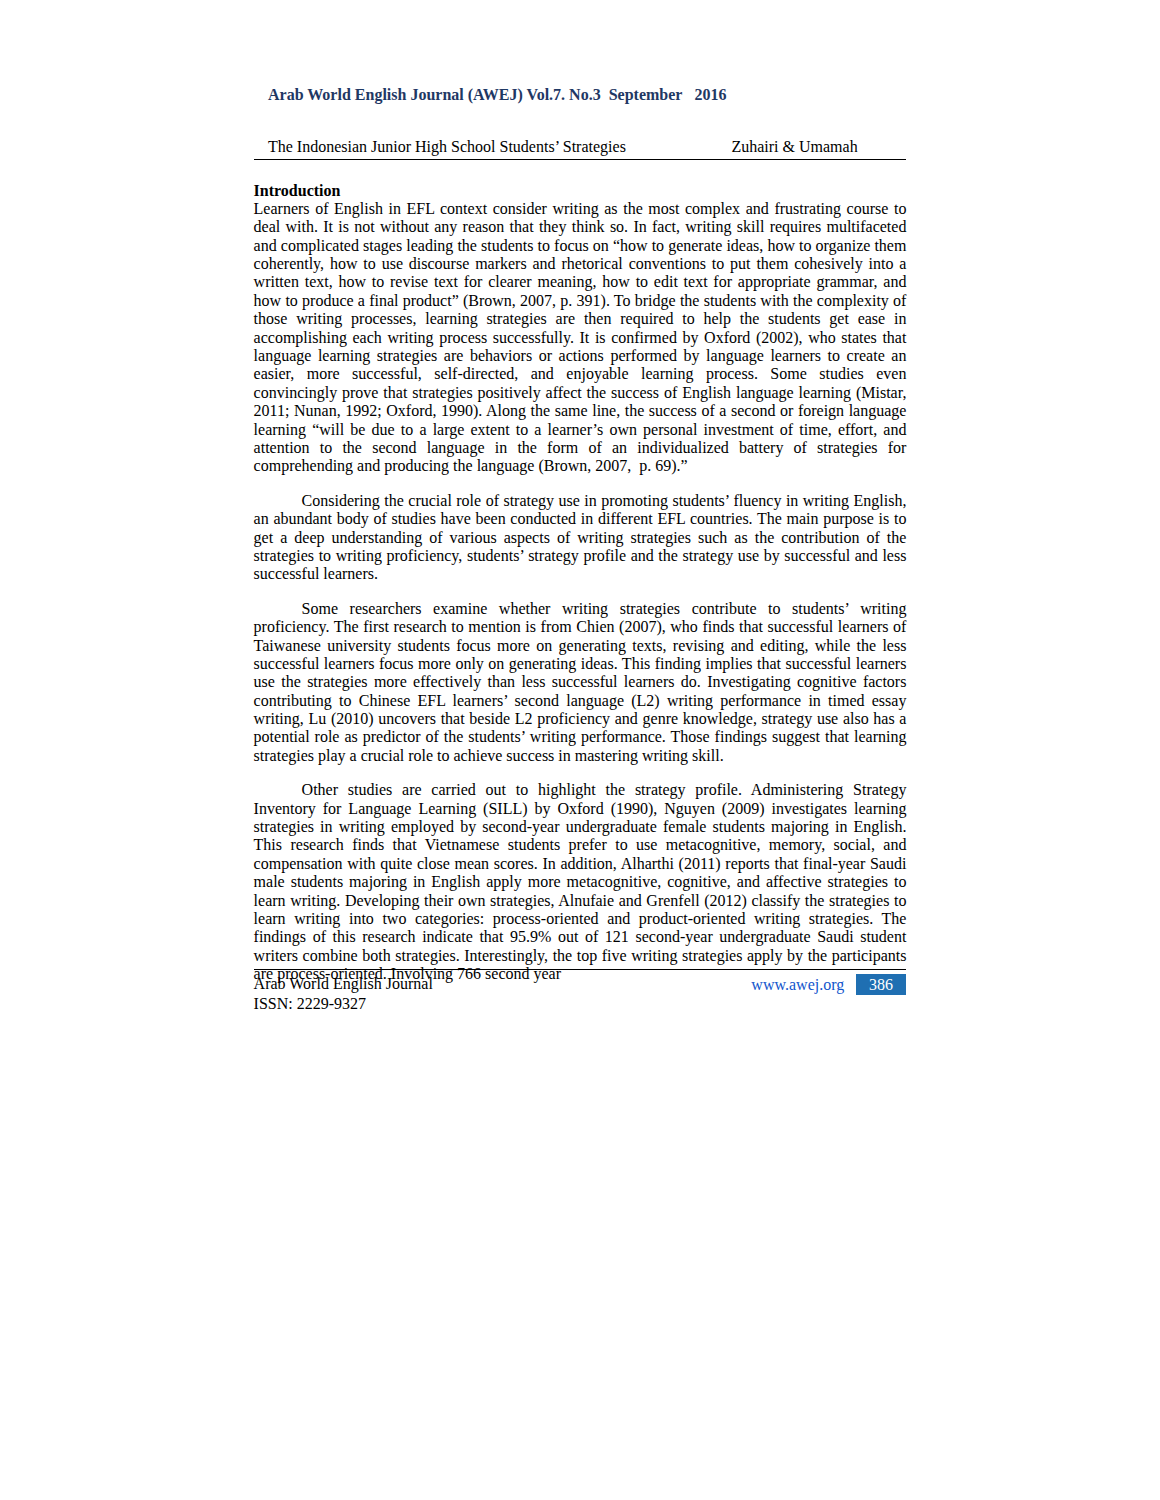Arab World English Journal (AWEJ) Vol.7. No.3 September 2016
The Indonesian Junior High School Students’ Strategies Zuhairi & Umamah
Introduction
Learners of English in EFL context consider writing as the most complex and frustrating course to deal with. It is not without any reason that they think so. In fact, writing skill requires multifaceted and complicated stages leading the students to focus on “how to generate ideas, how to organize them coherently, how to use discourse markers and rhetorical conventions to put them cohesively into a written text, how to revise text for clearer meaning, how to edit text for appropriate grammar, and how to produce a final product” (Brown, 2007, p. 391). To bridge the students with the complexity of those writing processes, learning strategies are then required to help the students get ease in accomplishing each writing process successfully. It is confirmed by Oxford (2002), who states that language learning strategies are behaviors or actions performed by language learners to create an easier, more successful, self-directed, and enjoyable learning process. Some studies even convincingly prove that strategies positively affect the success of English language learning (Mistar, 2011; Nunan, 1992; Oxford, 1990). Along the same line, the success of a second or foreign language learning “will be due to a large extent to a learner’s own personal investment of time, effort, and attention to the second language in the form of an individualized battery of strategies for comprehending and producing the language (Brown, 2007, p. 69).”
Considering the crucial role of strategy use in promoting students’ fluency in writing English, an abundant body of studies have been conducted in different EFL countries. The main purpose is to get a deep understanding of various aspects of writing strategies such as the contribution of the strategies to writing proficiency, students’ strategy profile and the strategy use by successful and less successful learners.
Some researchers examine whether writing strategies contribute to students’ writing proficiency. The first research to mention is from Chien (2007), who finds that successful learners of Taiwanese university students focus more on generating texts, revising and editing, while the less successful learners focus more only on generating ideas. This finding implies that successful learners use the strategies more effectively than less successful learners do. Investigating cognitive factors contributing to Chinese EFL learners’ second language (L2) writing performance in timed essay writing, Lu (2010) uncovers that beside L2 proficiency and genre knowledge, strategy use also has a potential role as predictor of the students’ writing performance. Those findings suggest that learning strategies play a crucial role to achieve success in mastering writing skill.
Other studies are carried out to highlight the strategy profile. Administering Strategy Inventory for Language Learning (SILL) by Oxford (1990), Nguyen (2009) investigates learning strategies in writing employed by second-year undergraduate female students majoring in English. This research finds that Vietnamese students prefer to use metacognitive, memory, social, and compensation with quite close mean scores. In addition, Alharthi (2011) reports that final-year Saudi male students majoring in English apply more metacognitive, cognitive, and affective strategies to learn writing. Developing their own strategies, Alnufaie and Grenfell (2012) classify the strategies to learn writing into two categories: process-oriented and product-oriented writing strategies. The findings of this research indicate that 95.9% out of 121 second-year undergraduate Saudi student writers combine both strategies. Interestingly, the top five writing strategies apply by the participants are process-oriented. Involving 766 second year
Arab World English Journal
ISSN: 2229-9327
www.awej.org 386